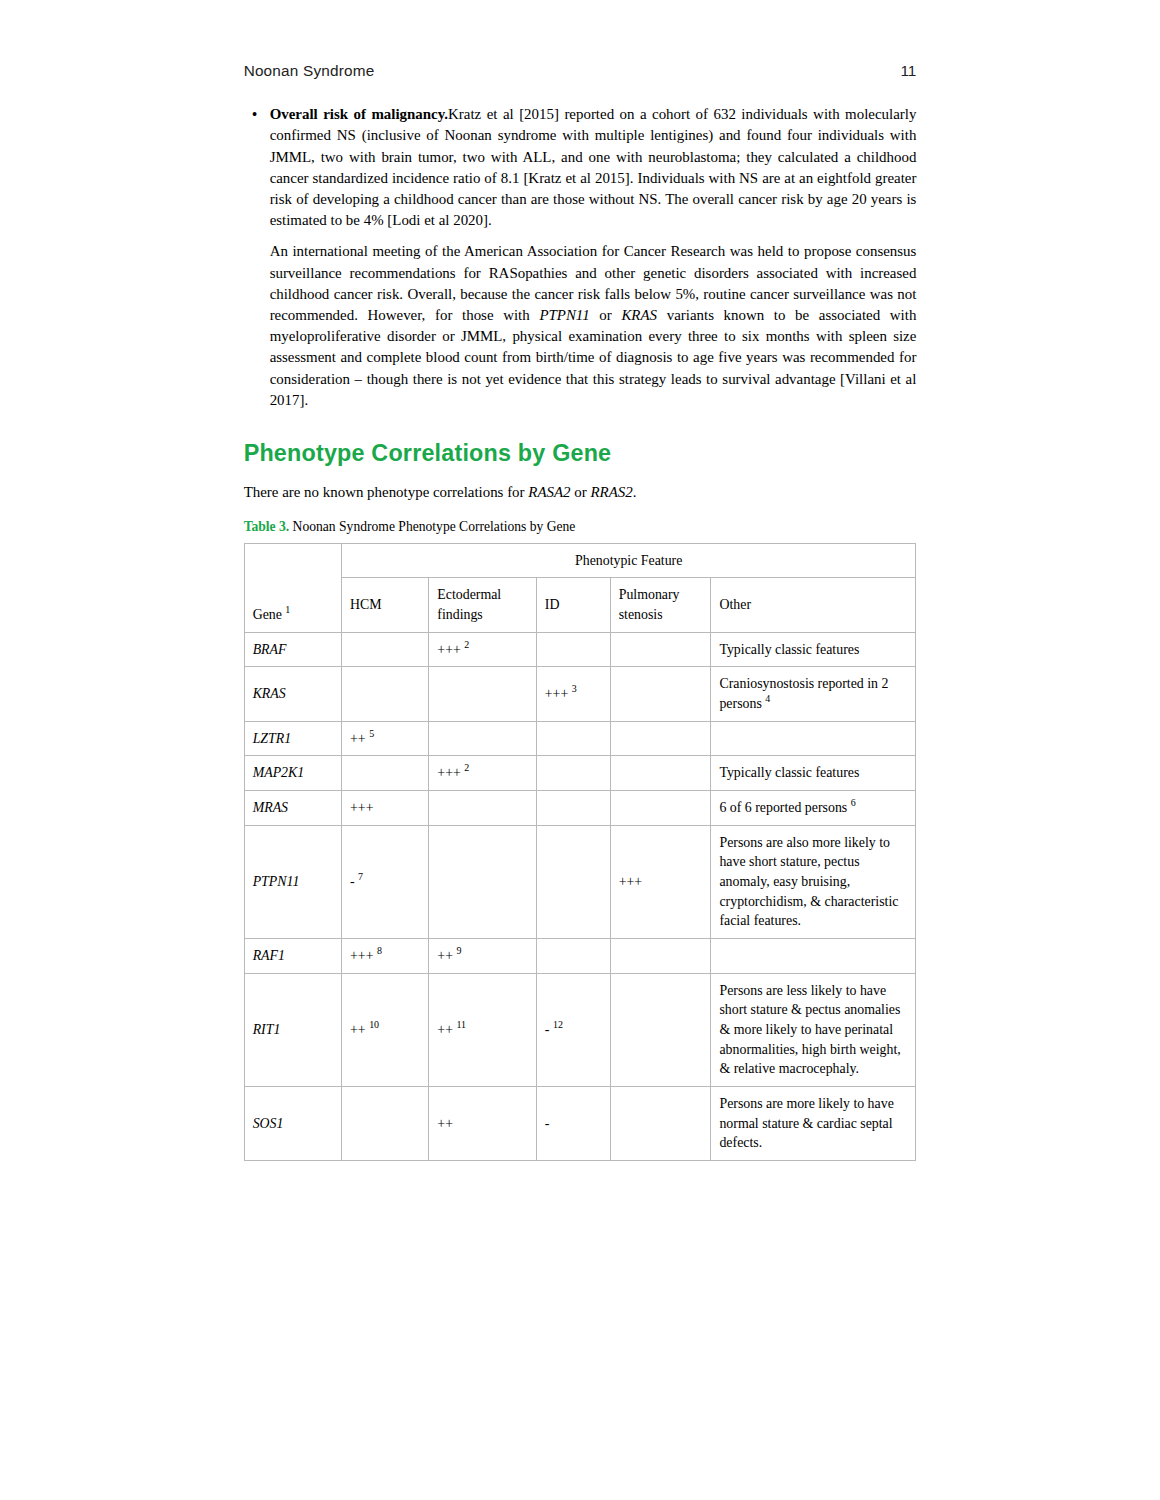Noonan Syndrome
11
Overall risk of malignancy. Kratz et al [2015] reported on a cohort of 632 individuals with molecularly confirmed NS (inclusive of Noonan syndrome with multiple lentigines) and found four individuals with JMML, two with brain tumor, two with ALL, and one with neuroblastoma; they calculated a childhood cancer standardized incidence ratio of 8.1 [Kratz et al 2015]. Individuals with NS are at an eightfold greater risk of developing a childhood cancer than are those without NS. The overall cancer risk by age 20 years is estimated to be 4% [Lodi et al 2020].
An international meeting of the American Association for Cancer Research was held to propose consensus surveillance recommendations for RASopathies and other genetic disorders associated with increased childhood cancer risk. Overall, because the cancer risk falls below 5%, routine cancer surveillance was not recommended. However, for those with PTPN11 or KRAS variants known to be associated with myeloproliferative disorder or JMML, physical examination every three to six months with spleen size assessment and complete blood count from birth/time of diagnosis to age five years was recommended for consideration – though there is not yet evidence that this strategy leads to survival advantage [Villani et al 2017].
Phenotype Correlations by Gene
There are no known phenotype correlations for RASA2 or RRAS2.
Table 3. Noonan Syndrome Phenotype Correlations by Gene
| Gene 1 | Phenotypic Feature |
| --- | --- |
| HCM | Ectodermal findings | ID | Pulmonary stenosis | Other |
| BRAF | | +++ 2 | | | Typically classic features |
| KRAS | | | +++ 3 | | Craniosynostosis reported in 2 persons 4 |
| LZTR1 | ++ 5 | | | | |
| MAP2K1 | | +++ 2 | | | Typically classic features |
| MRAS | +++ | | | | 6 of 6 reported persons 6 |
| PTPN11 | - 7 | | | +++ | Persons are also more likely to have short stature, pectus anomaly, easy bruising, cryptorchidism, & characteristic facial features. |
| RAF1 | +++ 8 | ++ 9 | | | |
| RIT1 | ++ 10 | ++ 11 | - 12 | | Persons are less likely to have short stature & pectus anomalies & more likely to have perinatal abnormalities, high birth weight, & relative macrocephaly. |
| SOS1 | | ++ | - | | Persons are more likely to have normal stature & cardiac septal defects. |